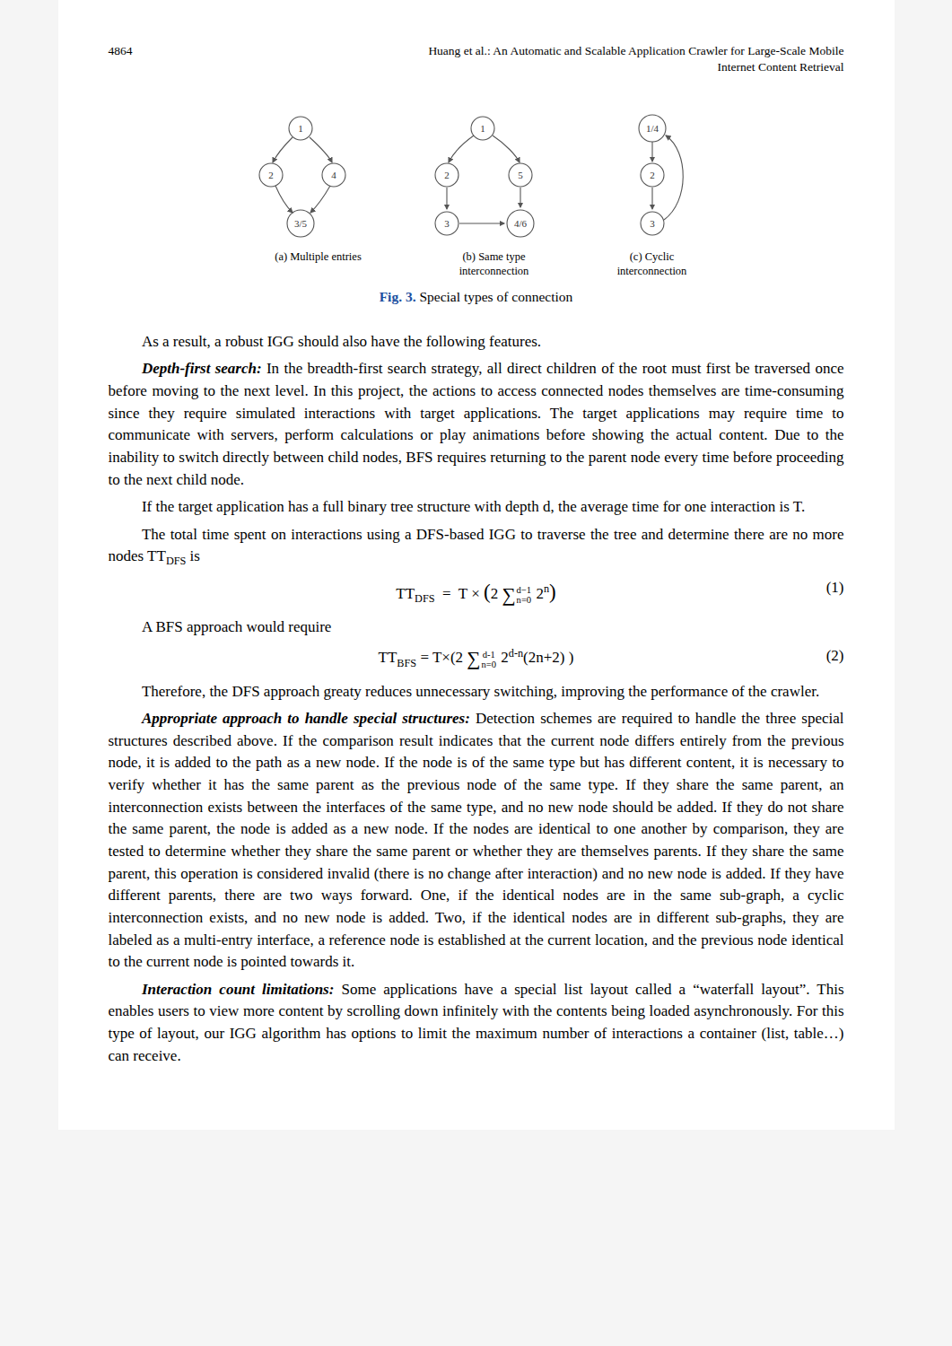4864
Huang et al.: An Automatic and Scalable Application Crawler for Large-Scale Mobile
Internet Content Retrieval
1 2 4 3/5
(a) Multiple entries
1 2 5 3 4/6
(b) Same type
interconnection
1/4 2 3
(c) Cyclic
interconnection
Fig. 3. Special types of connection
As a result, a robust IGG should also have the following features.
Depth-first search: In the breadth-first search strategy, all direct children of the root must first be traversed once before moving to the next level. In this project, the actions to access connected nodes themselves are time-consuming since they require simulated interactions with target applications. The target applications may require time to communicate with servers, perform calculations or play animations before showing the actual content. Due to the inability to switch directly between child nodes, BFS requires returning to the parent node every time before proceeding to the next child node.
If the target application has a full binary tree structure with depth d, the average time for one interaction is T.
The total time spent on interactions using a DFS-based IGG to traverse the tree and determine there are no more nodes TTDFS is
TTDFS = T × (2 ∑d−1
n=0 2n)
(1)
A BFS approach would require
TTBFS = T×(2 ∑d-1
n=0 2d-n(2n+2) )
(2)
Therefore, the DFS approach greaty reduces unnecessary switching, improving the performance of the crawler.
Appropriate approach to handle special structures: Detection schemes are required to handle the three special structures described above. If the comparison result indicates that the current node differs entirely from the previous node, it is added to the path as a new node. If the node is of the same type but has different content, it is necessary to verify whether it has the same parent as the previous node of the same type. If they share the same parent, an interconnection exists between the interfaces of the same type, and no new node should be added. If they do not share the same parent, the node is added as a new node. If the nodes are identical to one another by comparison, they are tested to determine whether they share the same parent or whether they are themselves parents. If they share the same parent, this operation is considered invalid (there is no change after interaction) and no new node is added. If they have different parents, there are two ways forward. One, if the identical nodes are in the same sub-graph, a cyclic interconnection exists, and no new node is added. Two, if the identical nodes are in different sub-graphs, they are labeled as a multi-entry interface, a reference node is established at the current location, and the previous node identical to the current node is pointed towards it.
Interaction count limitations: Some applications have a special list layout called a “waterfall layout”. This enables users to view more content by scrolling down infinitely with the contents being loaded asynchronously. For this type of layout, our IGG algorithm has options to limit the maximum number of interactions a container (list, table…) can receive.